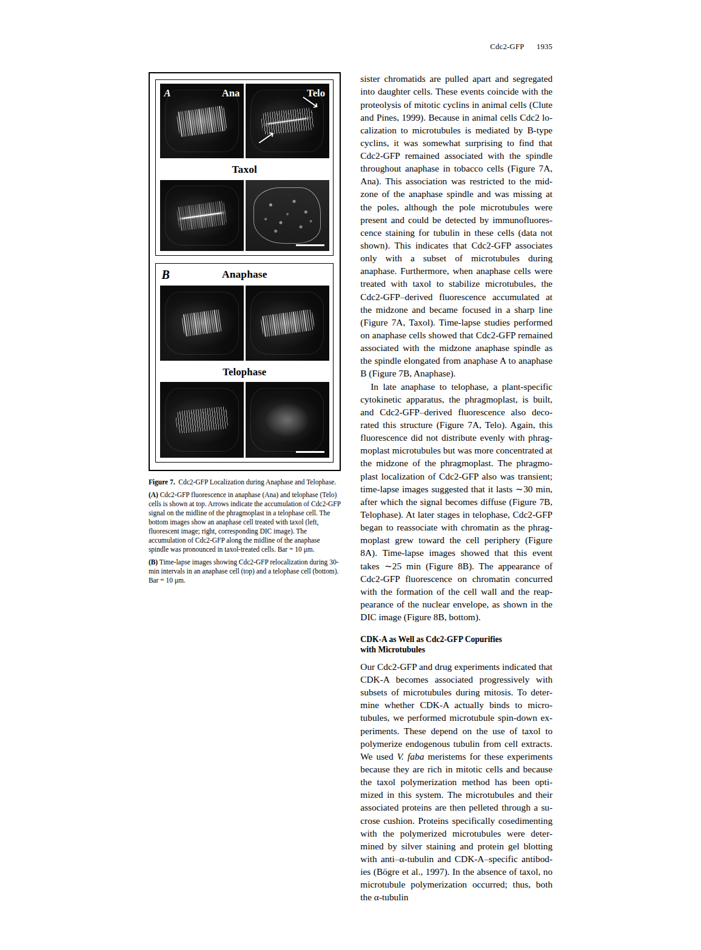Cdc2-GFP 1935
A Ana
Telo ⟶ ⟶
Taxol
B
Anaphase
Telophase
Figure 7. Cdc2-GFP Localization during Anaphase and Telophase.
(A) Cdc2-GFP fluorescence in anaphase (Ana) and telophase (Telo) cells is shown at top. Arrows indicate the accumulation of Cdc2-GFP signal on the midline of the phragmoplast in a telophase cell. The bottom images show an anaphase cell treated with taxol (left, fluorescent image; right, corresponding DIC image). The accumulation of Cdc2-GFP along the midline of the anaphase spindle was pronounced in taxol-treated cells. Bar = 10 μm.
(B) Time-lapse images showing Cdc2-GFP relocalization during 30-min intervals in an anaphase cell (top) and a telophase cell (bottom). Bar = 10 μm.
sister chromatids are pulled apart and segregated into daughter cells. These events coincide with the proteolysis of mitotic cyclins in animal cells (Clute and Pines, 1999). Because in animal cells Cdc2 localization to microtubules is mediated by B-type cyclins, it was somewhat surprising to find that Cdc2-GFP remained associated with the spindle throughout anaphase in tobacco cells (Figure 7A, Ana). This association was restricted to the midzone of the anaphase spindle and was missing at the poles, although the pole microtubules were present and could be detected by immunofluorescence staining for tubulin in these cells (data not shown). This indicates that Cdc2-GFP associates only with a subset of microtubules during anaphase. Furthermore, when anaphase cells were treated with taxol to stabilize microtubules, the Cdc2-GFP–derived fluorescence accumulated at the midzone and became focused in a sharp line (Figure 7A, Taxol). Time-lapse studies performed on anaphase cells showed that Cdc2-GFP remained associated with the midzone anaphase spindle as the spindle elongated from anaphase A to anaphase B (Figure 7B, Anaphase).
In late anaphase to telophase, a plant-specific cytokinetic apparatus, the phragmoplast, is built, and Cdc2-GFP–derived fluorescence also decorated this structure (Figure 7A, Telo). Again, this fluorescence did not distribute evenly with phragmoplast microtubules but was more concentrated at the midzone of the phragmoplast. The phragmoplast localization of Cdc2-GFP also was transient; time-lapse images suggested that it lasts ∼30 min, after which the signal becomes diffuse (Figure 7B, Telophase). At later stages in telophase, Cdc2-GFP began to reassociate with chromatin as the phragmoplast grew toward the cell periphery (Figure 8A). Time-lapse images showed that this event takes ∼25 min (Figure 8B). The appearance of Cdc2-GFP fluorescence on chromatin concurred with the formation of the cell wall and the reappearance of the nuclear envelope, as shown in the DIC image (Figure 8B, bottom).
CDK-A as Well as Cdc2-GFP Copurifies
with Microtubules
Our Cdc2-GFP and drug experiments indicated that CDK-A becomes associated progressively with subsets of microtubules during mitosis. To determine whether CDK-A actually binds to microtubules, we performed microtubule spin-down experiments. These depend on the use of taxol to polymerize endogenous tubulin from cell extracts. We used V. faba meristems for these experiments because they are rich in mitotic cells and because the taxol polymerization method has been optimized in this system. The microtubules and their associated proteins are then pelleted through a sucrose cushion. Proteins specifically cosedimenting with the polymerized microtubules were determined by silver staining and protein gel blotting with anti–α-tubulin and CDK-A–specific antibodies (Bögre et al., 1997). In the absence of taxol, no microtubule polymerization occurred; thus, both the α-tubulin